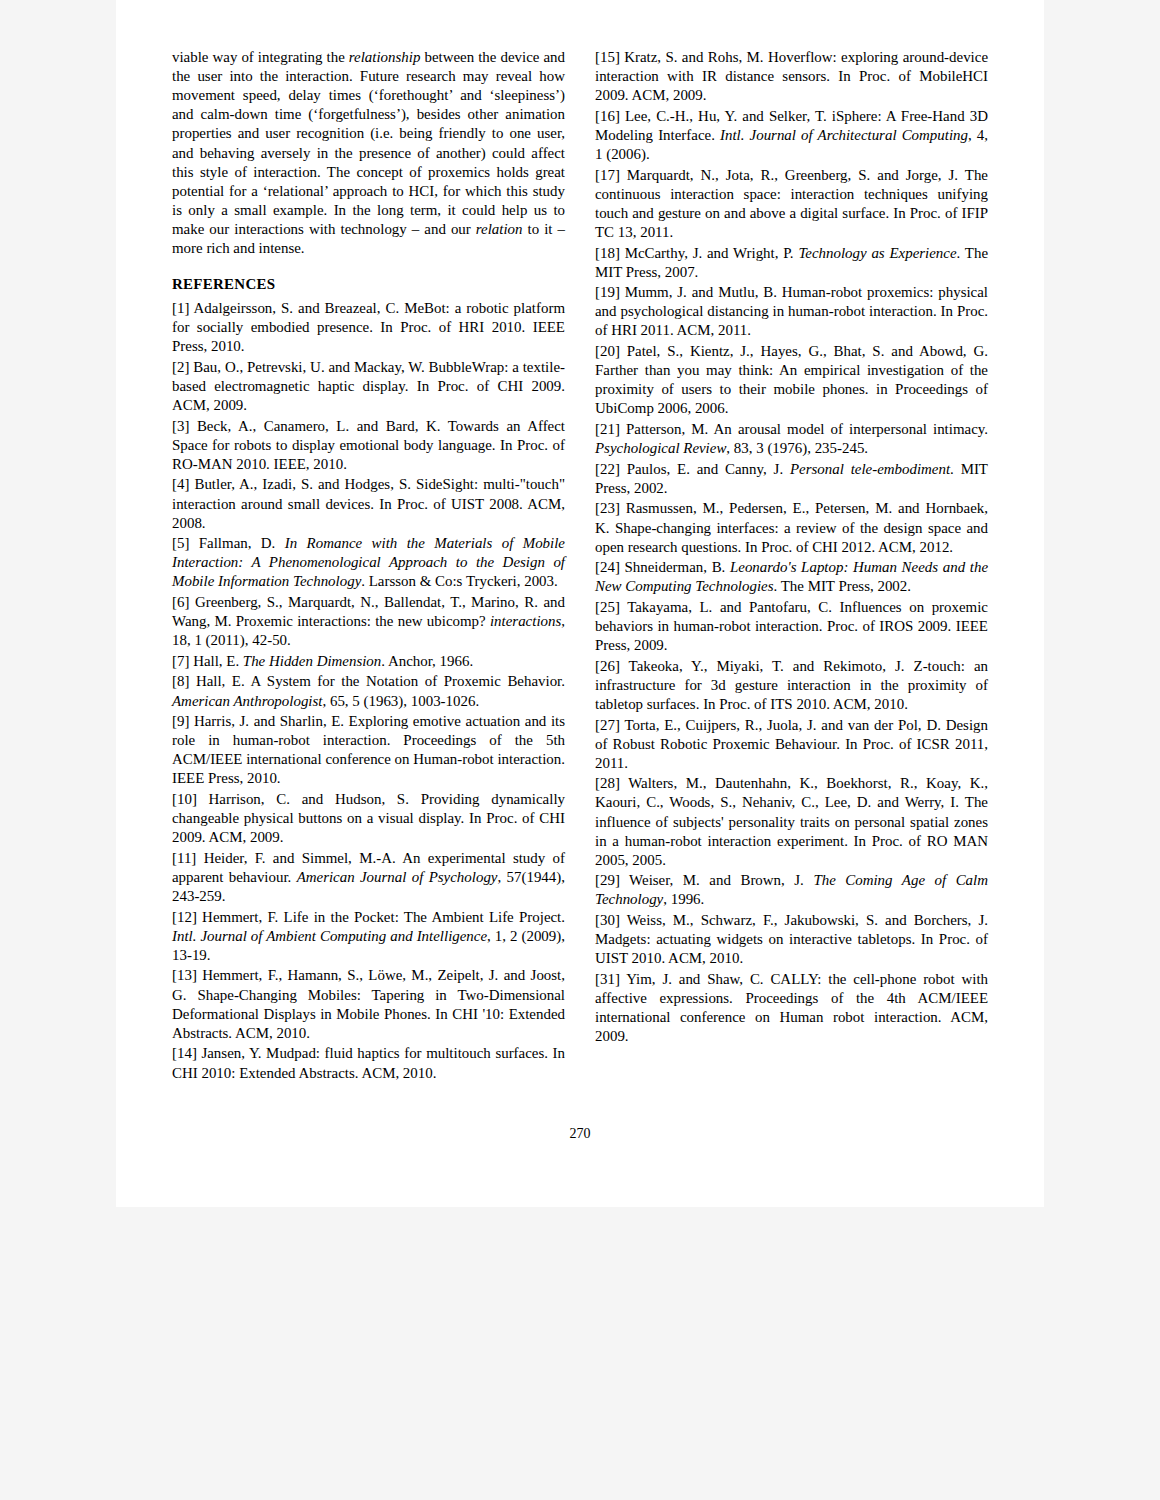viable way of integrating the relationship between the device and the user into the interaction. Future research may reveal how movement speed, delay times (‘forethought’ and ‘sleepiness’) and calm-down time (‘forgetfulness’), besides other animation properties and user recognition (i.e. being friendly to one user, and behaving aversely in the presence of another) could affect this style of interaction. The concept of proxemics holds great potential for a ‘relational’ approach to HCI, for which this study is only a small example. In the long term, it could help us to make our interactions with technology – and our relation to it – more rich and intense.
References
[1] Adalgeirsson, S. and Breazeal, C. MeBot: a robotic platform for socially embodied presence. In Proc. of HRI 2010. IEEE Press, 2010.
[2] Bau, O., Petrevski, U. and Mackay, W. BubbleWrap: a textile-based electromagnetic haptic display. In Proc. of CHI 2009. ACM, 2009.
[3] Beck, A., Canamero, L. and Bard, K. Towards an Affect Space for robots to display emotional body language. In Proc. of RO-MAN 2010. IEEE, 2010.
[4] Butler, A., Izadi, S. and Hodges, S. SideSight: multi-"touch" interaction around small devices. In Proc. of UIST 2008. ACM, 2008.
[5] Fallman, D. In Romance with the Materials of Mobile Interaction: A Phenomenological Approach to the Design of Mobile Information Technology. Larsson & Co:s Tryckeri, 2003.
[6] Greenberg, S., Marquardt, N., Ballendat, T., Marino, R. and Wang, M. Proxemic interactions: the new ubicomp? interactions, 18, 1 (2011), 42-50.
[7] Hall, E. The Hidden Dimension. Anchor, 1966.
[8] Hall, E. A System for the Notation of Proxemic Behavior. American Anthropologist, 65, 5 (1963), 1003-1026.
[9] Harris, J. and Sharlin, E. Exploring emotive actuation and its role in human-robot interaction. Proceedings of the 5th ACM/IEEE international conference on Human-robot interaction. IEEE Press, 2010.
[10] Harrison, C. and Hudson, S. Providing dynamically changeable physical buttons on a visual display. In Proc. of CHI 2009. ACM, 2009.
[11] Heider, F. and Simmel, M.-A. An experimental study of apparent behaviour. American Journal of Psychology, 57(1944), 243-259.
[12] Hemmert, F. Life in the Pocket: The Ambient Life Project. Intl. Journal of Ambient Computing and Intelligence, 1, 2 (2009), 13-19.
[13] Hemmert, F., Hamann, S., Löwe, M., Zeipelt, J. and Joost, G. Shape-Changing Mobiles: Tapering in Two-Dimensional Deformational Displays in Mobile Phones. In CHI '10: Extended Abstracts. ACM, 2010.
[14] Jansen, Y. Mudpad: fluid haptics for multitouch surfaces. In CHI 2010: Extended Abstracts. ACM, 2010.
[15] Kratz, S. and Rohs, M. Hoverflow: exploring around-device interaction with IR distance sensors. In Proc. of MobileHCI 2009. ACM, 2009.
[16] Lee, C.-H., Hu, Y. and Selker, T. iSphere: A Free-Hand 3D Modeling Interface. Intl. Journal of Architectural Computing, 4, 1 (2006).
[17] Marquardt, N., Jota, R., Greenberg, S. and Jorge, J. The continuous interaction space: interaction techniques unifying touch and gesture on and above a digital surface. In Proc. of IFIP TC 13, 2011.
[18] McCarthy, J. and Wright, P. Technology as Experience. The MIT Press, 2007.
[19] Mumm, J. and Mutlu, B. Human-robot proxemics: physical and psychological distancing in human-robot interaction. In Proc. of HRI 2011. ACM, 2011.
[20] Patel, S., Kientz, J., Hayes, G., Bhat, S. and Abowd, G. Farther than you may think: An empirical investigation of the proximity of users to their mobile phones. in Proceedings of UbiComp 2006, 2006.
[21] Patterson, M. An arousal model of interpersonal intimacy. Psychological Review, 83, 3 (1976), 235-245.
[22] Paulos, E. and Canny, J. Personal tele-embodiment. MIT Press, 2002.
[23] Rasmussen, M., Pedersen, E., Petersen, M. and Hornbaek, K. Shape-changing interfaces: a review of the design space and open research questions. In Proc. of CHI 2012. ACM, 2012.
[24] Shneiderman, B. Leonardo's Laptop: Human Needs and the New Computing Technologies. The MIT Press, 2002.
[25] Takayama, L. and Pantofaru, C. Influences on proxemic behaviors in human-robot interaction. Proc. of IROS 2009. IEEE Press, 2009.
[26] Takeoka, Y., Miyaki, T. and Rekimoto, J. Z-touch: an infrastructure for 3d gesture interaction in the proximity of tabletop surfaces. In Proc. of ITS 2010. ACM, 2010.
[27] Torta, E., Cuijpers, R., Juola, J. and van der Pol, D. Design of Robust Robotic Proxemic Behaviour. In Proc. of ICSR 2011, 2011.
[28] Walters, M., Dautenhahn, K., Boekhorst, R., Koay, K., Kaouri, C., Woods, S., Nehaniv, C., Lee, D. and Werry, I. The influence of subjects' personality traits on personal spatial zones in a human-robot interaction experiment. In Proc. of RO MAN 2005, 2005.
[29] Weiser, M. and Brown, J. The Coming Age of Calm Technology, 1996.
[30] Weiss, M., Schwarz, F., Jakubowski, S. and Borchers, J. Madgets: actuating widgets on interactive tabletops. In Proc. of UIST 2010. ACM, 2010.
[31] Yim, J. and Shaw, C. CALLY: the cell-phone robot with affective expressions. Proceedings of the 4th ACM/IEEE international conference on Human robot interaction. ACM, 2009.
270